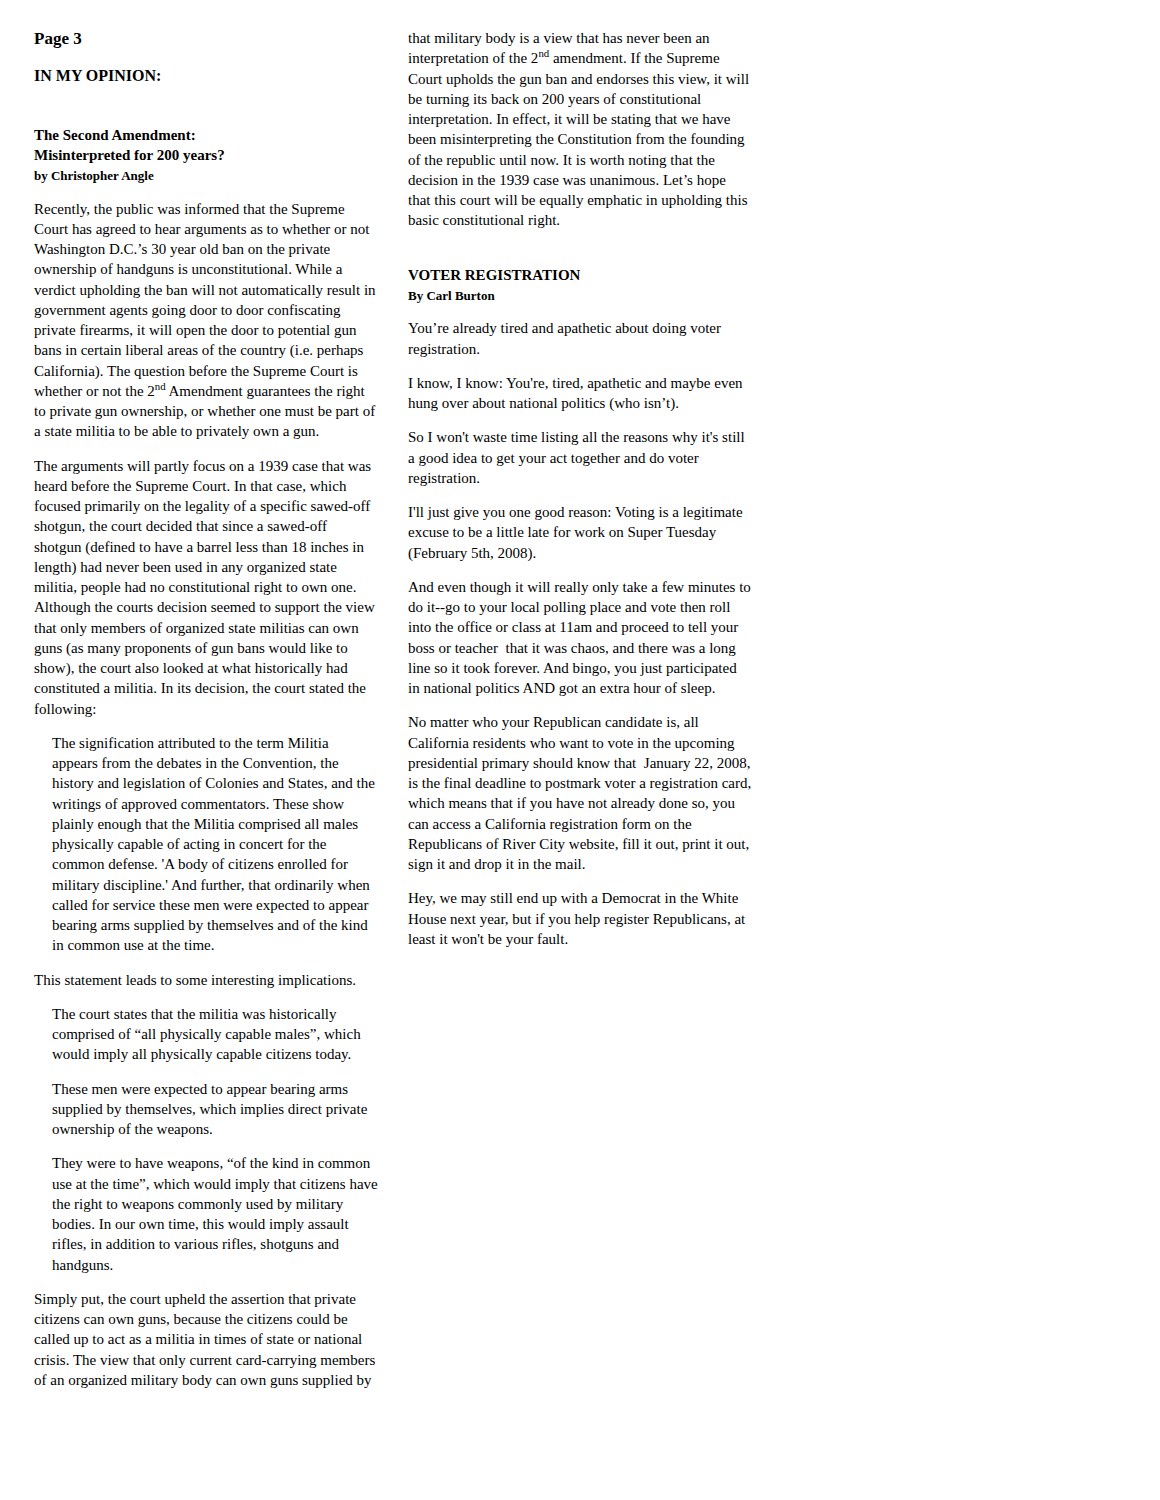Page 3
IN MY OPINION:
The Second Amendment:
Misinterpreted for 200 years?
by Christopher Angle
Recently, the public was informed that the Supreme Court has agreed to hear arguments as to whether or not Washington D.C.’s 30 year old ban on the private ownership of handguns is unconstitutional. While a verdict upholding the ban will not automatically result in government agents going door to door confiscating private firearms, it will open the door to potential gun bans in certain liberal areas of the country (i.e. perhaps California). The question before the Supreme Court is whether or not the 2nd Amendment guarantees the right to private gun ownership, or whether one must be part of a state militia to be able to privately own a gun.
The arguments will partly focus on a 1939 case that was heard before the Supreme Court. In that case, which focused primarily on the legality of a specific sawed-off shotgun, the court decided that since a sawed-off shotgun (defined to have a barrel less than 18 inches in length) had never been used in any organized state militia, people had no constitutional right to own one. Although the courts decision seemed to support the view that only members of organized state militias can own guns (as many proponents of gun bans would like to show), the court also looked at what historically had constituted a militia. In its decision, the court stated the following:
The signification attributed to the term Militia appears from the debates in the Convention, the history and legislation of Colonies and States, and the writings of approved commentators. These show plainly enough that the Militia comprised all males physically capable of acting in concert for the common defense. 'A body of citizens enrolled for military discipline.' And further, that ordinarily when called for service these men were expected to appear bearing arms supplied by themselves and of the kind in common use at the time.
This statement leads to some interesting implications.
The court states that the militia was historically comprised of “all physically capable males”, which would imply all physically capable citizens today.
These men were expected to appear bearing arms supplied by themselves, which implies direct private ownership of the weapons.
They were to have weapons, “of the kind in common use at the time”, which would imply that citizens have the right to weapons commonly used by military bodies. In our own time, this would imply assault rifles, in addition to various rifles, shotguns and handguns.
Simply put, the court upheld the assertion that private citizens can own guns, because the citizens could be called up to act as a militia in times of state or national crisis. The view that only current card-carrying members of an organized military body can own guns supplied by that military body is a view that has never been an interpretation of the 2nd amendment. If the Supreme Court upholds the gun ban and endorses this view, it will be turning its back on 200 years of constitutional interpretation. In effect, it will be stating that we have been misinterpreting the Constitution from the founding of the republic until now. It is worth noting that the decision in the 1939 case was unanimous. Let’s hope that this court will be equally emphatic in upholding this basic constitutional right.
VOTER REGISTRATION
By Carl Burton
You’re already tired and apathetic about doing voter registration.
I know, I know: You're, tired, apathetic and maybe even hung over about national politics (who isn’t).
So I won't waste time listing all the reasons why it's still a good idea to get your act together and do voter registration.
I'll just give you one good reason: Voting is a legitimate excuse to be a little late for work on Super Tuesday (February 5th, 2008).
And even though it will really only take a few minutes to do it--go to your local polling place and vote then roll into the office or class at 11am and proceed to tell your boss or teacher that it was chaos, and there was a long line so it took forever. And bingo, you just participated in national politics AND got an extra hour of sleep.
No matter who your Republican candidate is, all California residents who want to vote in the upcoming presidential primary should know that January 22, 2008, is the final deadline to postmark voter a registration card, which means that if you have not already done so, you can access a California registration form on the Republicans of River City website, fill it out, print it out, sign it and drop it in the mail.
Hey, we may still end up with a Democrat in the White House next year, but if you help register Republicans, at least it won't be your fault.